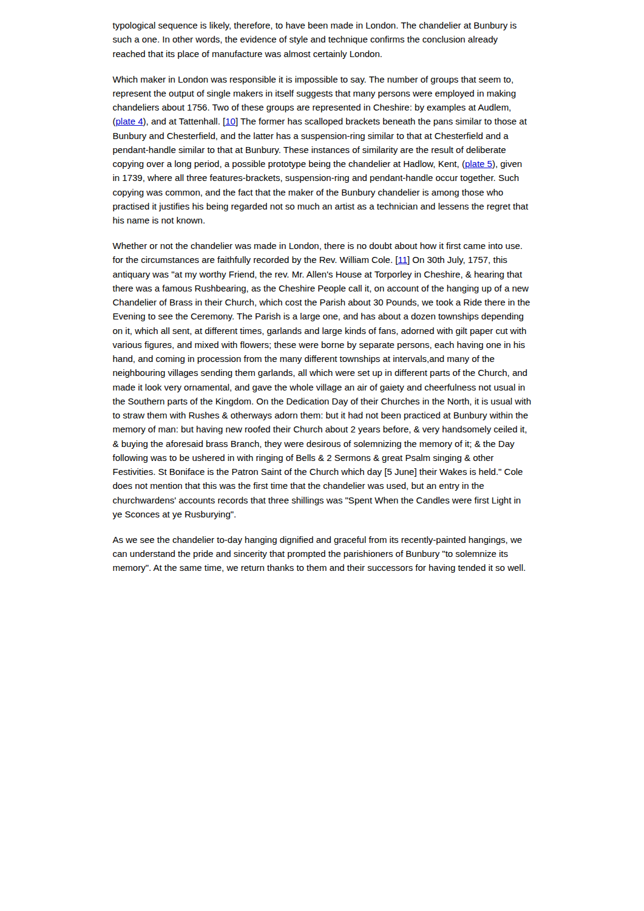typological sequence is likely, therefore, to have been made in London. The chandelier at Bunbury is such a one. In other words, the evidence of style and technique confirms the conclusion already reached that its place of manufacture was almost certainly London.
Which maker in London was responsible it is impossible to say. The number of groups that seem to, represent the output of single makers in itself suggests that many persons were employed in making chandeliers about 1756. Two of these groups are represented in Cheshire: by examples at Audlem, (plate 4), and at Tattenhall. [10] The former has scalloped brackets beneath the pans similar to those at Bunbury and Chesterfield, and the latter has a suspension-ring similar to that at Chesterfield and a pendant-handle similar to that at Bunbury. These instances of similarity are the result of deliberate copying over a long period, a possible prototype being the chandelier at Hadlow, Kent, (plate 5), given in 1739, where all three features-brackets, suspension-ring and pendant-handle occur together. Such copying was common, and the fact that the maker of the Bunbury chandelier is among those who practised it justifies his being regarded not so much an artist as a technician and lessens the regret that his name is not known.
Whether or not the chandelier was made in London, there is no doubt about how it first came into use. for the circumstances are faithfully recorded by the Rev. William Cole. [11] On 30th July, 1757, this antiquary was "at my worthy Friend, the rev. Mr. Allen's House at Torporley in Cheshire, & hearing that there was a famous Rushbearing, as the Cheshire People call it, on account of the hanging up of a new Chandelier of Brass in their Church, which cost the Parish about 30 Pounds, we took a Ride there in the Evening to see the Ceremony. The Parish is a large one, and has about a dozen townships depending on it, which all sent, at different times, garlands and large kinds of fans, adorned with gilt paper cut with various figures, and mixed with flowers; these were borne by separate persons, each having one in his hand, and coming in procession from the many different townships at intervals,and many of the neighbouring villages sending them garlands, all which were set up in different parts of the Church, and made it look very ornamental, and gave the whole village an air of gaiety and cheerfulness not usual in the Southern parts of the Kingdom. On the Dedication Day of their Churches in the North, it is usual with to straw them with Rushes & otherways adorn them: but it had not been practiced at Bunbury within the memory of man: but having new roofed their Church about 2 years before, & very handsomely ceiled it, & buying the aforesaid brass Branch, they were desirous of solemnizing the memory of it; & the Day following was to be ushered in with ringing of Bells & 2 Sermons & great Psalm singing & other Festivities. St Boniface is the Patron Saint of the Church which day [5 June] their Wakes is held." Cole does not mention that this was the first time that the chandelier was used, but an entry in the churchwardens' accounts records that three shillings was "Spent When the Candles were first Light in ye Sconces at ye Rusburying".
As we see the chandelier to-day hanging dignified and graceful from its recently-painted hangings, we can understand the pride and sincerity that prompted the parishioners of Bunbury "to solemnize its memory". At the same time, we return thanks to them and their successors for having tended it so well.